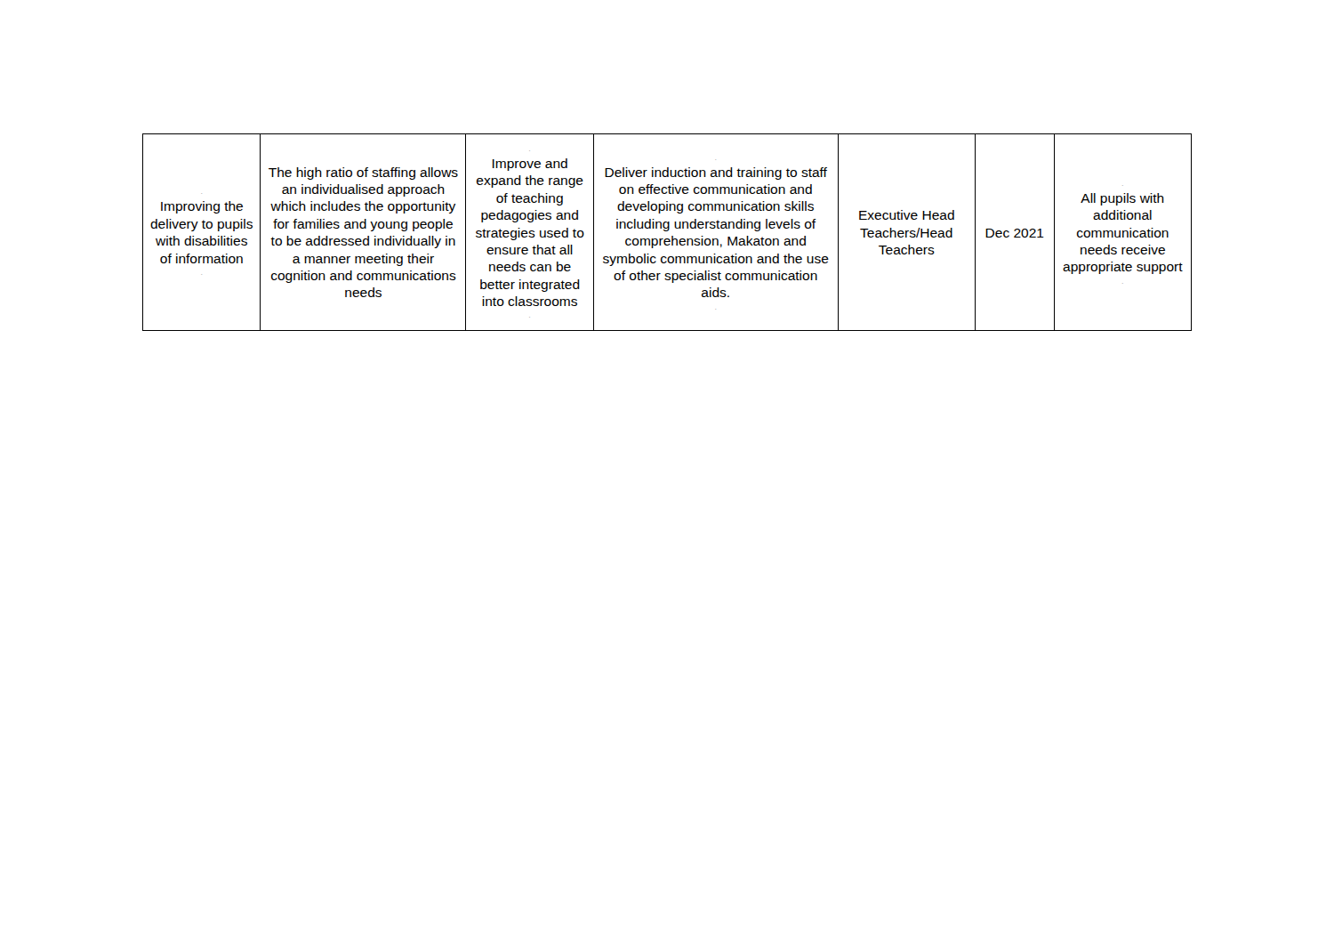| . Improving the delivery to pupils with disabilities of information . | The high ratio of staffing allows an individualised approach which includes the opportunity for families and young people to be addressed individually in a manner meeting their cognition and communications needs | . Improve and expand the range of teaching pedagogies and strategies used to ensure that all needs can be better integrated into classrooms . | . Deliver induction and training to staff on effective communication and developing communication skills including understanding levels of comprehension, Makaton and symbolic communication and the use of other specialist communication aids. . | Executive Head Teachers/Head Teachers | Dec 2021 | . All pupils with additional communication needs receive appropriate support . |